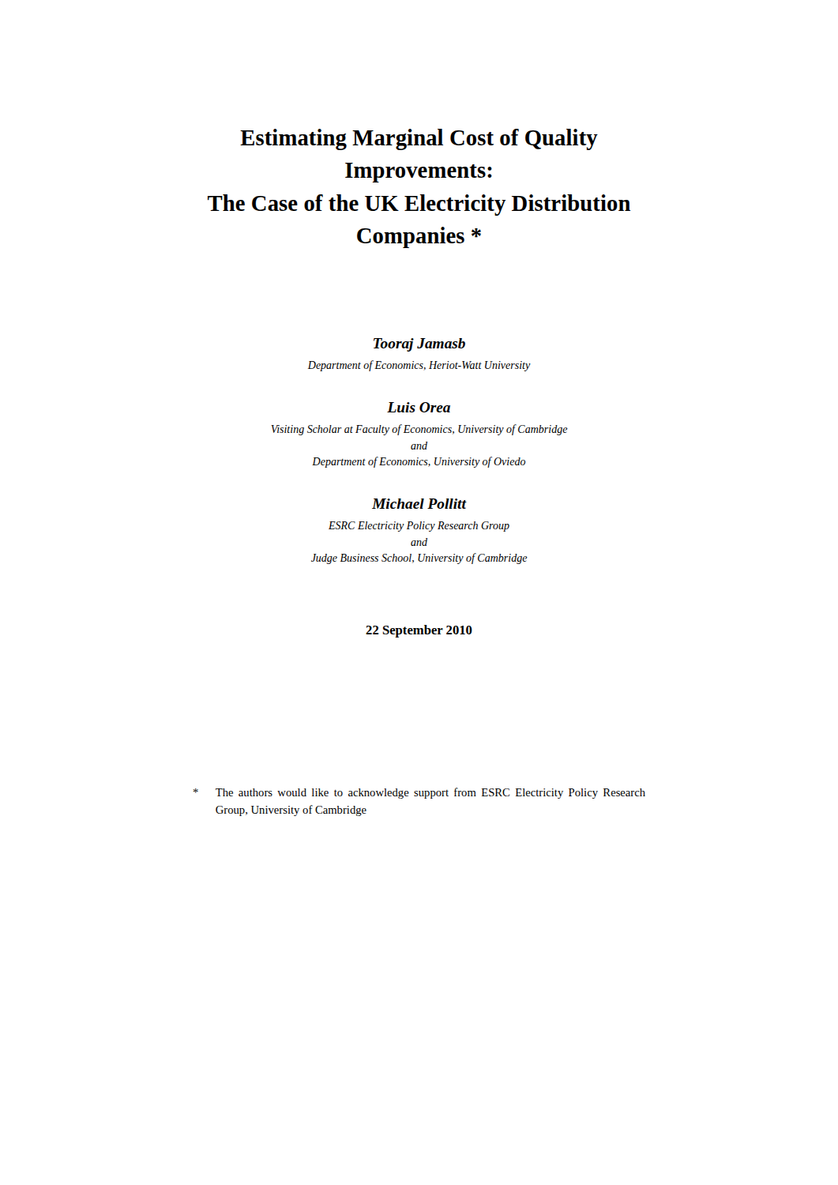Estimating Marginal Cost of Quality Improvements:
The Case of the UK Electricity Distribution
Companies *
Tooraj Jamasb
Department of Economics, Heriot-Watt University
Luis Orea
Visiting Scholar at Faculty of Economics, University of Cambridge
and
Department of Economics, University of Oviedo
Michael Pollitt
ESRC Electricity Policy Research Group
and
Judge Business School, University of Cambridge
22 September 2010
* The authors would like to acknowledge support from ESRC Electricity Policy Research Group, University of Cambridge